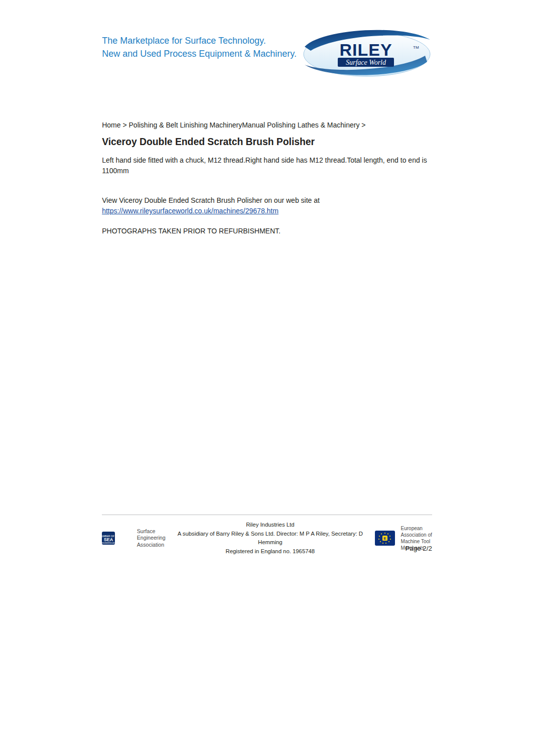The Marketplace for Surface Technology.
New and Used Process Equipment & Machinery.
RILEY TM Surface World
Home > Polishing & Belt Linishing Machinery Manual Polishing Lathes & Machinery >
Viceroy Double Ended Scratch Brush Polisher
Left hand side fitted with a chuck, M12 thread.Right hand side has M12 thread.Total length, end to end is 1100mm
View Viceroy Double Ended Scratch Brush Polisher on our web site at
https://www.rileysurfaceworld.co.uk/machines/29678.htm
PHOTOGRAPHS TAKEN PRIOR TO REFURBISHMENT.
A MEMBER OF THE SEA SURFACE ENGINEERING ASSOCIATION
Surface
Engineering
Association
Riley Industries Ltd
A subsidiary of Barry Riley & Sons Ltd. Director: M P A Riley, Secretary: D Hemming
Registered in England no. 1965748
E
European
Association of
Machine Tool
Merchants
Page 2/2